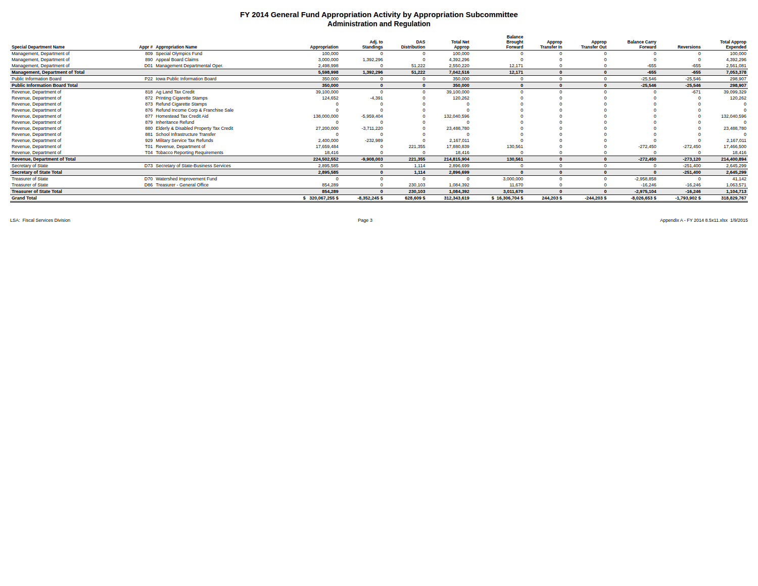FY 2014 General Fund Appropriation Activity by Appropriation Subcommittee
Administration and Regulation
| Special Department Name | Appr # | Appropriation Name | Appropriation | Adj. to Standings | DAS Distribution | Total Net Approp | Balance Brought Forward | Approp Transfer In | Approp Transfer Out | Balance Carry Forward | Reversions | Total Approp Expended |
| --- | --- | --- | --- | --- | --- | --- | --- | --- | --- | --- | --- | --- |
| Management, Department of | 809 | Special Olympics Fund | 100,000 | 0 | 0 | 100,000 | 0 | 0 | 0 | 0 | 0 | 100,000 |
| Management, Department of | 890 | Appeal Board Claims | 3,000,000 | 1,392,296 | 0 | 4,392,296 | 0 | 0 | 0 | 0 | 0 | 4,392,296 |
| Management, Department of | D01 | Management Departmental Oper. | 2,498,998 | 0 | 51,222 | 2,550,220 | 12,171 | 0 | 0 | -655 | -655 | 2,561,081 |
| Management, Department of Total | | | 5,598,998 | 1,392,296 | 51,222 | 7,042,516 | 12,171 | 0 | 0 | -655 | -655 | 7,053,378 |
| Public Information Board | P22 | Iowa Public Information Board | 350,000 | 0 | 0 | 350,000 | 0 | 0 | 0 | -25,546 | -25,546 | 298,907 |
| Public Information Board Total | | | 350,000 | 0 | 0 | 350,000 | 0 | 0 | 0 | -25,546 | -25,546 | 298,907 |
| Revenue, Department of | 818 | Ag Land Tax Credit | 39,100,000 | 0 | 0 | 39,100,000 | 0 | 0 | 0 | 0 | -671 | 39,099,329 |
| Revenue, Department of | 872 | Printing Cigarette Stamps | 124,652 | -4,391 | 0 | 120,262 | 0 | 0 | 0 | 0 | 0 | 120,262 |
| Revenue, Department of | 873 | Refund Cigarette Stamps | 0 | 0 | 0 | 0 | 0 | 0 | 0 | 0 | 0 | 0 |
| Revenue, Department of | 876 | Refund Income Corp & Franchise Sale | 0 | 0 | 0 | 0 | 0 | 0 | 0 | 0 | 0 | 0 |
| Revenue, Department of | 877 | Homestead Tax Credit Aid | 138,000,000 | -5,959,404 | 0 | 132,040,596 | 0 | 0 | 0 | 0 | 0 | 132,040,596 |
| Revenue, Department of | 879 | Inheritance Refund | 0 | 0 | 0 | 0 | 0 | 0 | 0 | 0 | 0 | 0 |
| Revenue, Department of | 880 | Elderly & Disabled Property Tax Credit | 27,200,000 | -3,711,220 | 0 | 23,488,780 | 0 | 0 | 0 | 0 | 0 | 23,488,780 |
| Revenue, Department of | 881 | School Infrastructure Transfer | 0 | 0 | 0 | 0 | 0 | 0 | 0 | 0 | 0 | 0 |
| Revenue, Department of | 929 | Military Service Tax Refunds | 2,400,000 | -232,989 | 0 | 2,167,011 | 0 | 0 | 0 | 0 | 0 | 2,167,011 |
| Revenue, Department of | T01 | Revenue, Department of | 17,659,484 | 0 | 221,355 | 17,880,839 | 130,561 | 0 | 0 | -272,450 | -272,450 | 17,466,500 |
| Revenue, Department of | T04 | Tobacco Reporting Requirements | 18,416 | 0 | 0 | 18,416 | 0 | 0 | 0 | 0 | 0 | 18,416 |
| Revenue, Department of Total | | | 224,502,552 | -9,908,003 | 221,355 | 214,815,904 | 130,561 | 0 | 0 | -272,450 | -273,120 | 214,400,894 |
| Secretary of State | D73 | Secretary of State-Business Services | 2,895,585 | 0 | 1,114 | 2,896,699 | 0 | 0 | 0 | 0 | -251,400 | 2,645,299 |
| Secretary of State Total | | | 2,895,585 | 0 | 1,114 | 2,896,699 | 0 | 0 | 0 | 0 | -251,400 | 2,645,299 |
| Treasurer of State | D70 | Watershed Improvement Fund | 0 | 0 | 0 | 0 | 3,000,000 | 0 | 0 | -2,958,858 | 0 | 41,142 |
| Treasurer of State | D86 | Treasurer - General Office | 854,289 | 0 | 230,103 | 1,084,392 | 11,670 | 0 | 0 | -16,246 | -16,246 | 1,063,571 |
| Treasurer of State Total | | | 854,289 | 0 | 230,103 | 1,084,392 | 3,011,670 | 0 | 0 | -2,975,104 | -16,246 | 1,104,713 |
| Grand Total | | | $ 320,067,255 $ | -8,352,245 $ | 628,609 $ | 312,343,619 | $ 16,306,704 $ | 244,203 $ | -244,203 $ | -8,026,653 $ | -1,793,902 $ | 318,829,767 |
LSA: Fiscal Services Division Page 3 Appendix A - FY 2014 8.5x11.xlsx 1/9/2015